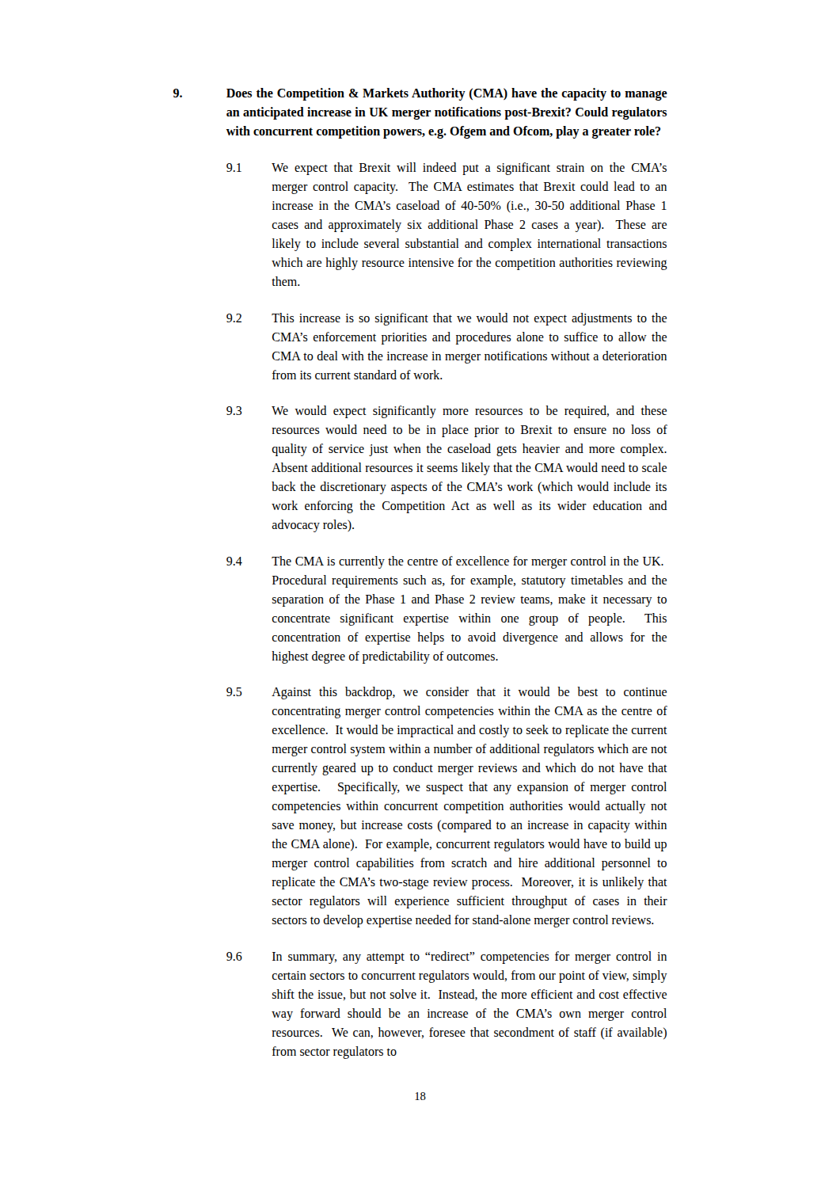9.
Does the Competition & Markets Authority (CMA) have the capacity to manage an anticipated increase in UK merger notifications post-Brexit? Could regulators with concurrent competition powers, e.g. Ofgem and Ofcom, play a greater role?
9.1
We expect that Brexit will indeed put a significant strain on the CMA’s merger control capacity. The CMA estimates that Brexit could lead to an increase in the CMA’s caseload of 40-50% (i.e., 30-50 additional Phase 1 cases and approximately six additional Phase 2 cases a year). These are likely to include several substantial and complex international transactions which are highly resource intensive for the competition authorities reviewing them.
9.2
This increase is so significant that we would not expect adjustments to the CMA’s enforcement priorities and procedures alone to suffice to allow the CMA to deal with the increase in merger notifications without a deterioration from its current standard of work.
9.3
We would expect significantly more resources to be required, and these resources would need to be in place prior to Brexit to ensure no loss of quality of service just when the caseload gets heavier and more complex. Absent additional resources it seems likely that the CMA would need to scale back the discretionary aspects of the CMA’s work (which would include its work enforcing the Competition Act as well as its wider education and advocacy roles).
9.4
The CMA is currently the centre of excellence for merger control in the UK. Procedural requirements such as, for example, statutory timetables and the separation of the Phase 1 and Phase 2 review teams, make it necessary to concentrate significant expertise within one group of people. This concentration of expertise helps to avoid divergence and allows for the highest degree of predictability of outcomes.
9.5
Against this backdrop, we consider that it would be best to continue concentrating merger control competencies within the CMA as the centre of excellence. It would be impractical and costly to seek to replicate the current merger control system within a number of additional regulators which are not currently geared up to conduct merger reviews and which do not have that expertise. Specifically, we suspect that any expansion of merger control competencies within concurrent competition authorities would actually not save money, but increase costs (compared to an increase in capacity within the CMA alone). For example, concurrent regulators would have to build up merger control capabilities from scratch and hire additional personnel to replicate the CMA’s two-stage review process. Moreover, it is unlikely that sector regulators will experience sufficient throughput of cases in their sectors to develop expertise needed for stand-alone merger control reviews.
9.6
In summary, any attempt to “redirect” competencies for merger control in certain sectors to concurrent regulators would, from our point of view, simply shift the issue, but not solve it. Instead, the more efficient and cost effective way forward should be an increase of the CMA’s own merger control resources. We can, however, foresee that secondment of staff (if available) from sector regulators to
18